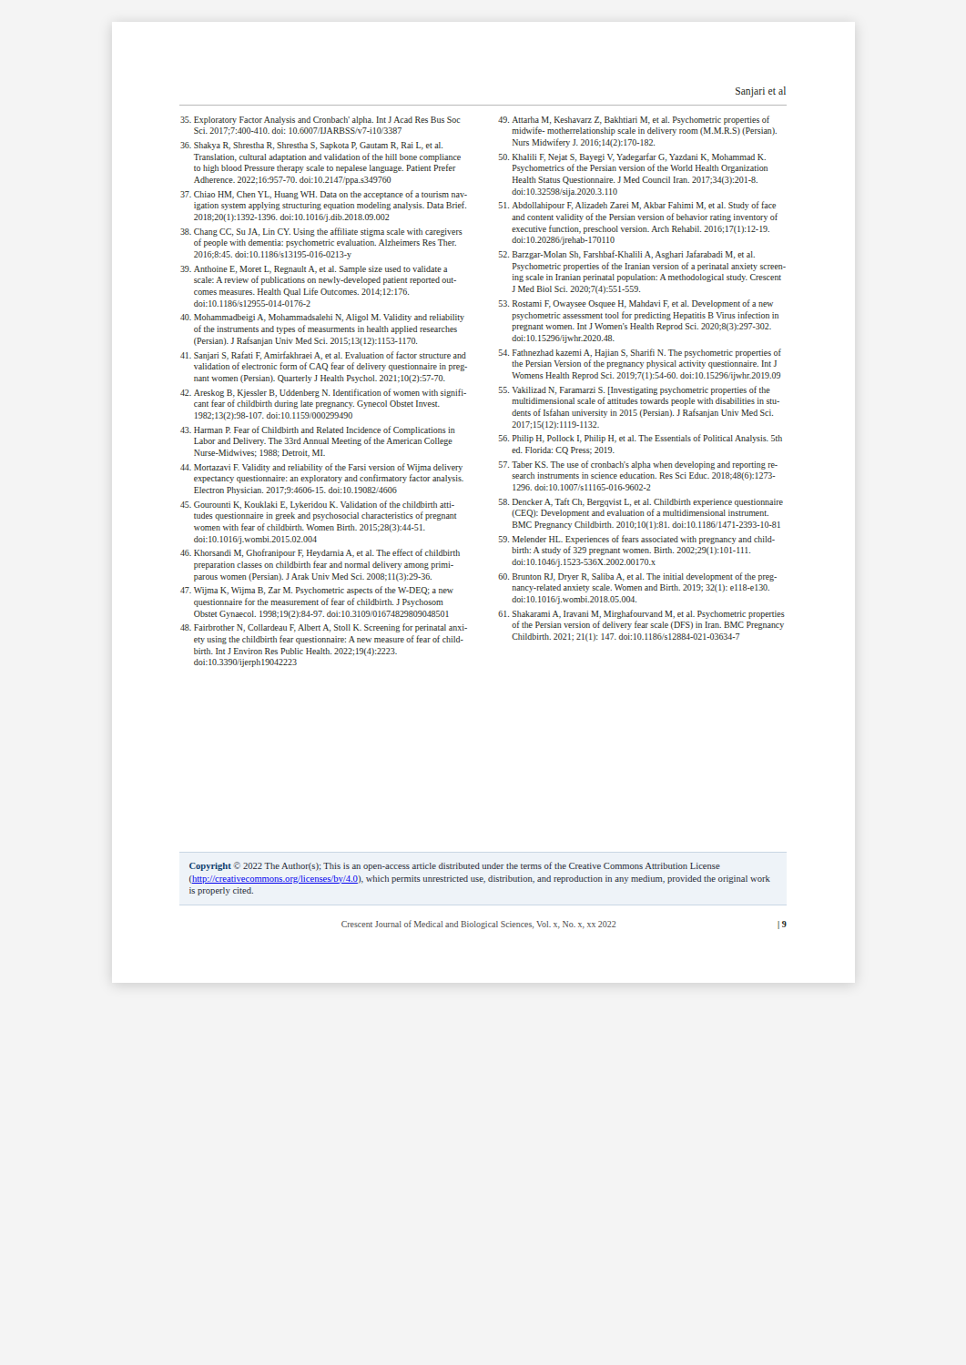Sanjari et al
Exploratory Factor Analysis and Cronbach' alpha. Int J Acad Res Bus Soc Sci. 2017;7:400-410. doi: 10.6007/IJARBSS/v7-i10/3387
Shakya R, Shrestha R, Shrestha S, Sapkota P, Gautam R, Rai L, et al. Translation, cultural adaptation and validation of the hill bone compliance to high blood Pressure therapy scale to nepalese language. Patient Prefer Adherence. 2022;16:957-70. doi:10.2147/ppa.s349760
Chiao HM, Chen YL, Huang WH. Data on the acceptance of a tourism navigation system applying structuring equation modeling analysis. Data Brief. 2018;20(1):1392-1396. doi:10.1016/j.dib.2018.09.002
Chang CC, Su JA, Lin CY. Using the affiliate stigma scale with caregivers of people with dementia: psychometric evaluation. Alzheimers Res Ther. 2016;8:45. doi:10.1186/s13195-016-0213-y
Anthoine E, Moret L, Regnault A, et al. Sample size used to validate a scale: A review of publications on newly-developed patient reported outcomes measures. Health Qual Life Outcomes. 2014;12:176. doi:10.1186/s12955-014-0176-2
Mohammadbeigi A, Mohammadsalehi N, Aligol M. Validity and reliability of the instruments and types of measurments in health applied researches (Persian). J Rafsanjan Univ Med Sci. 2015;13(12):1153-1170.
Sanjari S, Rafati F, Amirfakhraei A, et al. Evaluation of factor structure and validation of electronic form of CAQ fear of delivery questionnaire in pregnant women (Persian). Quarterly J Health Psychol. 2021;10(2):57-70.
Areskog B, Kjessler B, Uddenberg N. Identification of women with significant fear of childbirth during late pregnancy. Gynecol Obstet Invest. 1982;13(2):98-107. doi:10.1159/000299490
Harman P. Fear of Childbirth and Related Incidence of Complications in Labor and Delivery. The 33rd Annual Meeting of the American College Nurse-Midwives; 1988; Detroit, MI.
Mortazavi F. Validity and reliability of the Farsi version of Wijma delivery expectancy questionnaire: an exploratory and confirmatory factor analysis. Electron Physician. 2017;9:4606-15. doi:10.19082/4606
Gourounti K, Kouklaki E, Lykeridou K. Validation of the childbirth attitudes questionnaire in greek and psychosocial characteristics of pregnant women with fear of childbirth. Women Birth. 2015;28(3):44-51. doi:10.1016/j.wombi.2015.02.004
Khorsandi M, Ghofranipour F, Heydarnia A, et al. The effect of childbirth preparation classes on childbirth fear and normal delivery among primiparous women (Persian). J Arak Univ Med Sci. 2008;11(3):29-36.
Wijma K, Wijma B, Zar M. Psychometric aspects of the W-DEQ; a new questionnaire for the measurement of fear of childbirth. J Psychosom Obstet Gynaecol. 1998;19(2):84-97. doi:10.3109/01674829809048501
Fairbrother N, Collardeau F, Albert A, Stoll K. Screening for perinatal anxiety using the childbirth fear questionnaire: A new measure of fear of childbirth. Int J Environ Res Public Health. 2022;19(4):2223. doi:10.3390/ijerph19042223
Attarha M, Keshavarz Z, Bakhtiari M, et al. Psychometric properties of midwife- motherrelationship scale in delivery room (M.M.R.S) (Persian). Nurs Midwifery J. 2016;14(2):170-182.
Khalili F, Nejat S, Bayegi V, Yadegarfar G, Yazdani K, Mohammad K. Psychometrics of the Persian version of the World Health Organization Health Status Questionnaire. J Med Council Iran. 2017;34(3):201-8. doi:10.32598/sija.2020.3.110
Abdollahipour F, Alizadeh Zarei M, Akbar Fahimi M, et al. Study of face and content validity of the Persian version of behavior rating inventory of executive function, preschool version. Arch Rehabil. 2016;17(1):12-19. doi:10.20286/jrehab-170110
Barzgar-Molan Sh, Farshbaf-Khalili A, Asghari Jafarabadi M, et al. Psychometric properties of the Iranian version of a perinatal anxiety screening scale in Iranian perinatal population: A methodological study. Crescent J Med Biol Sci. 2020;7(4):551-559.
Rostami F, Owaysee Osquee H, Mahdavi F, et al. Development of a new psychometric assessment tool for predicting Hepatitis B Virus infection in pregnant women. Int J Women's Health Reprod Sci. 2020;8(3):297-302. doi:10.15296/ijwhr.2020.48.
Fathnezhad kazemi A, Hajian S, Sharifi N. The psychometric properties of the Persian Version of the pregnancy physical activity questionnaire. Int J Womens Health Reprod Sci. 2019;7(1):54-60. doi:10.15296/ijwhr.2019.09
Vakilizad N, Faramarzi S. [Investigating psychometric properties of the multidimensional scale of attitudes towards people with disabilities in students of Isfahan university in 2015 (Persian). J Rafsanjan Univ Med Sci. 2017;15(12):1119-1132.
Philip H, Pollock I, Philip H, et al. The Essentials of Political Analysis. 5th ed. Florida: CQ Press; 2019.
Taber KS. The use of cronbach's alpha when developing and reporting research instruments in science education. Res Sci Educ. 2018;48(6):1273-1296. doi:10.1007/s11165-016-9602-2
Dencker A, Taft Ch, Bergqvist L, et al. Childbirth experience questionnaire (CEQ): Development and evaluation of a multidimensional instrument. BMC Pregnancy Childbirth. 2010;10(1):81. doi:10.1186/1471-2393-10-81
Melender HL. Experiences of fears associated with pregnancy and childbirth: A study of 329 pregnant women. Birth. 2002;29(1):101-111. doi:10.1046/j.1523-536X.2002.00170.x
Brunton RJ, Dryer R, Saliba A, et al. The initial development of the pregnancy-related anxiety scale. Women and Birth. 2019; 32(1): e118-e130. doi:10.1016/j.wombi.2018.05.004.
Shakarami A, Iravani M, Mirghafourvand M, et al. Psychometric properties of the Persian version of delivery fear scale (DFS) in Iran. BMC Pregnancy Childbirth. 2021; 21(1): 147. doi:10.1186/s12884-021-03634-7
Copyright © 2022 The Author(s); This is an open-access article distributed under the terms of the Creative Commons Attribution License (http://creativecommons.org/licenses/by/4.0), which permits unrestricted use, distribution, and reproduction in any medium, provided the original work is properly cited.
Crescent Journal of Medical and Biological Sciences, Vol. x, No. x, xx 2022
| 9